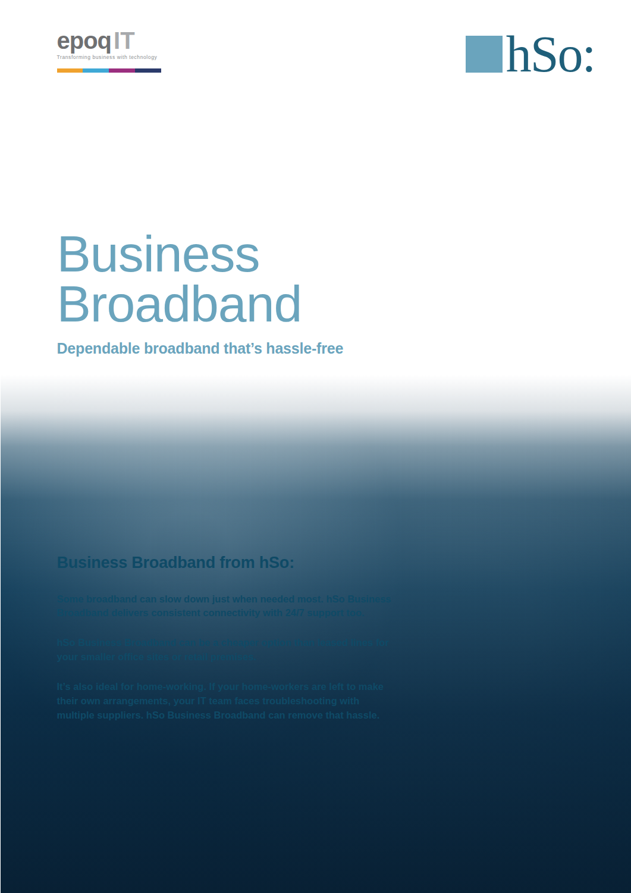epoqIT
Transforming business with technology
hSo:
Business
Broadband
Dependable broadband that’s hassle-free
Business Broadband from hSo:
Some broadband can slow down just when needed most. hSo Business Broadband delivers consistent connectivity with 24/7 support too.
hSo Business Broadband can be a cheaper option than leased lines for your smaller office sites or retail premises.
It’s also ideal for home-working. If your home-workers are left to make their own arrangements, your IT team faces troubleshooting with multiple suppliers. hSo Business Broadband can remove that hassle.